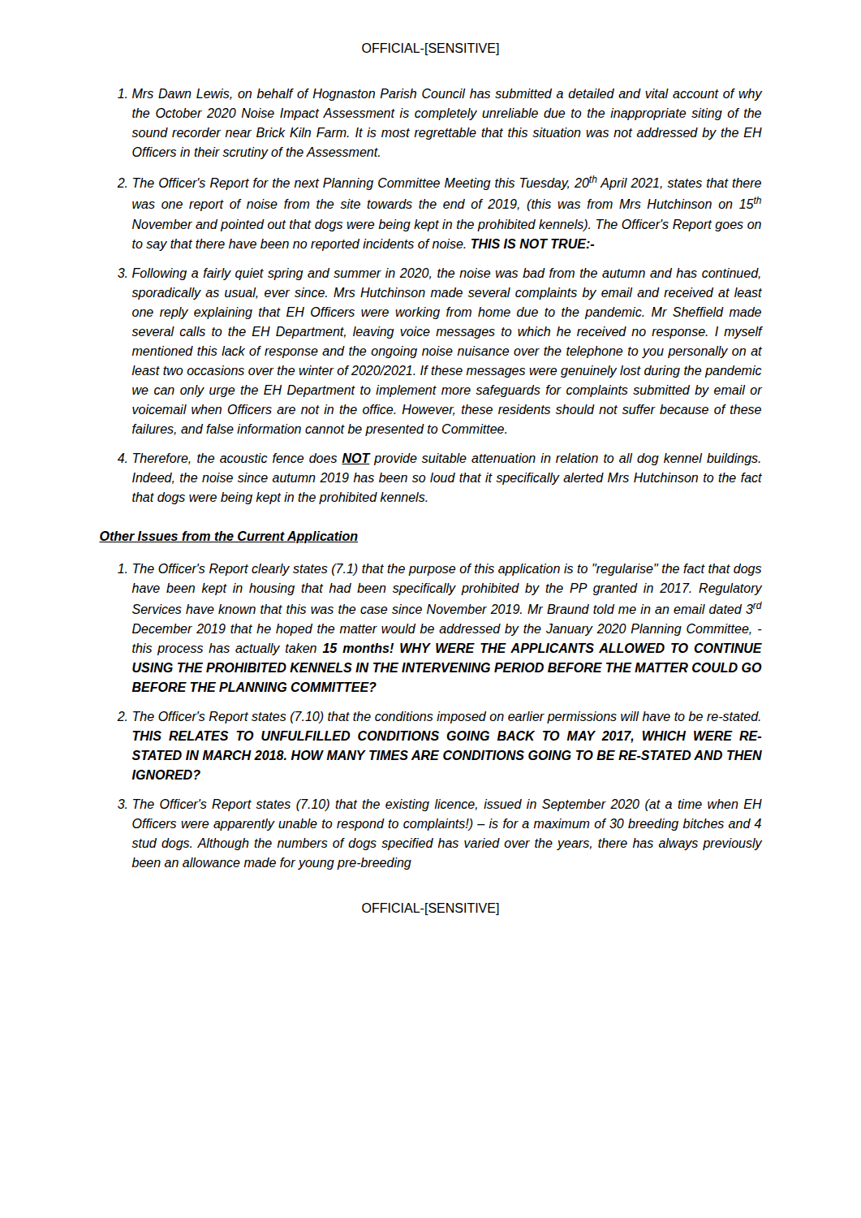OFFICIAL-[SENSITIVE]
Mrs Dawn Lewis, on behalf of Hognaston Parish Council has submitted a detailed and vital account of why the October 2020 Noise Impact Assessment is completely unreliable due to the inappropriate siting of the sound recorder near Brick Kiln Farm. It is most regrettable that this situation was not addressed by the EH Officers in their scrutiny of the Assessment.
The Officer's Report for the next Planning Committee Meeting this Tuesday, 20th April 2021, states that there was one report of noise from the site towards the end of 2019, (this was from Mrs Hutchinson on 15th November and pointed out that dogs were being kept in the prohibited kennels). The Officer's Report goes on to say that there have been no reported incidents of noise. THIS IS NOT TRUE:-
Following a fairly quiet spring and summer in 2020, the noise was bad from the autumn and has continued, sporadically as usual, ever since. Mrs Hutchinson made several complaints by email and received at least one reply explaining that EH Officers were working from home due to the pandemic. Mr Sheffield made several calls to the EH Department, leaving voice messages to which he received no response. I myself mentioned this lack of response and the ongoing noise nuisance over the telephone to you personally on at least two occasions over the winter of 2020/2021. If these messages were genuinely lost during the pandemic we can only urge the EH Department to implement more safeguards for complaints submitted by email or voicemail when Officers are not in the office. However, these residents should not suffer because of these failures, and false information cannot be presented to Committee.
Therefore, the acoustic fence does NOT provide suitable attenuation in relation to all dog kennel buildings. Indeed, the noise since autumn 2019 has been so loud that it specifically alerted Mrs Hutchinson to the fact that dogs were being kept in the prohibited kennels.
Other Issues from the Current Application
The Officer's Report clearly states (7.1) that the purpose of this application is to "regularise" the fact that dogs have been kept in housing that had been specifically prohibited by the PP granted in 2017. Regulatory Services have known that this was the case since November 2019. Mr Braund told me in an email dated 3rd December 2019 that he hoped the matter would be addressed by the January 2020 Planning Committee, - this process has actually taken 15 months! WHY WERE THE APPLICANTS ALLOWED TO CONTINUE USING THE PROHIBITED KENNELS IN THE INTERVENING PERIOD BEFORE THE MATTER COULD GO BEFORE THE PLANNING COMMITTEE?
The Officer's Report states (7.10) that the conditions imposed on earlier permissions will have to be re-stated. THIS RELATES TO UNFULFILLED CONDITIONS GOING BACK TO MAY 2017, WHICH WERE RE-STATED IN MARCH 2018. HOW MANY TIMES ARE CONDITIONS GOING TO BE RE-STATED AND THEN IGNORED?
The Officer's Report states (7.10) that the existing licence, issued in September 2020 (at a time when EH Officers were apparently unable to respond to complaints!) – is for a maximum of 30 breeding bitches and 4 stud dogs. Although the numbers of dogs specified has varied over the years, there has always previously been an allowance made for young pre-breeding
OFFICIAL-[SENSITIVE]